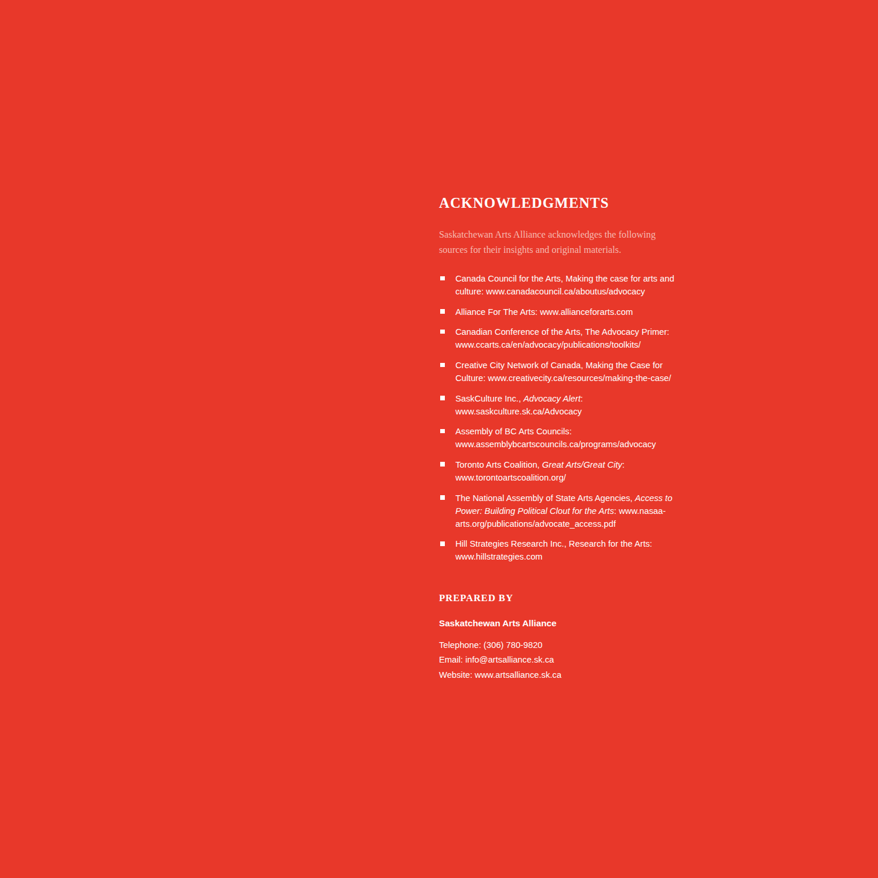ACKNOWLEDGMENTS
Saskatchewan Arts Alliance acknowledges the following sources for their insights and original materials.
Canada Council for the Arts, Making the case for arts and culture: www.canadacouncil.ca/aboutus/advocacy
Alliance For The Arts: www.allianceforarts.com
Canadian Conference of the Arts, The Advocacy Primer: www.ccarts.ca/en/advocacy/publications/toolkits/
Creative City Network of Canada, Making the Case for Culture: www.creativecity.ca/resources/making-the-case/
SaskCulture Inc., Advocacy Alert: www.saskculture.sk.ca/Advocacy
Assembly of BC Arts Councils: www.assemblybcartscouncils.ca/programs/advocacy
Toronto Arts Coalition, Great Arts/Great City: www.torontoartscoalition.org/
The National Assembly of State Arts Agencies, Access to Power: Building Political Clout for the Arts: www.nasaa-arts.org/publications/advocate_access.pdf
Hill Strategies Research Inc., Research for the Arts: www.hillstrategies.com
PREPARED BY
Saskatchewan Arts Alliance
Telephone: (306) 780-9820
Email: info@artsalliance.sk.ca
Website: www.artsalliance.sk.ca